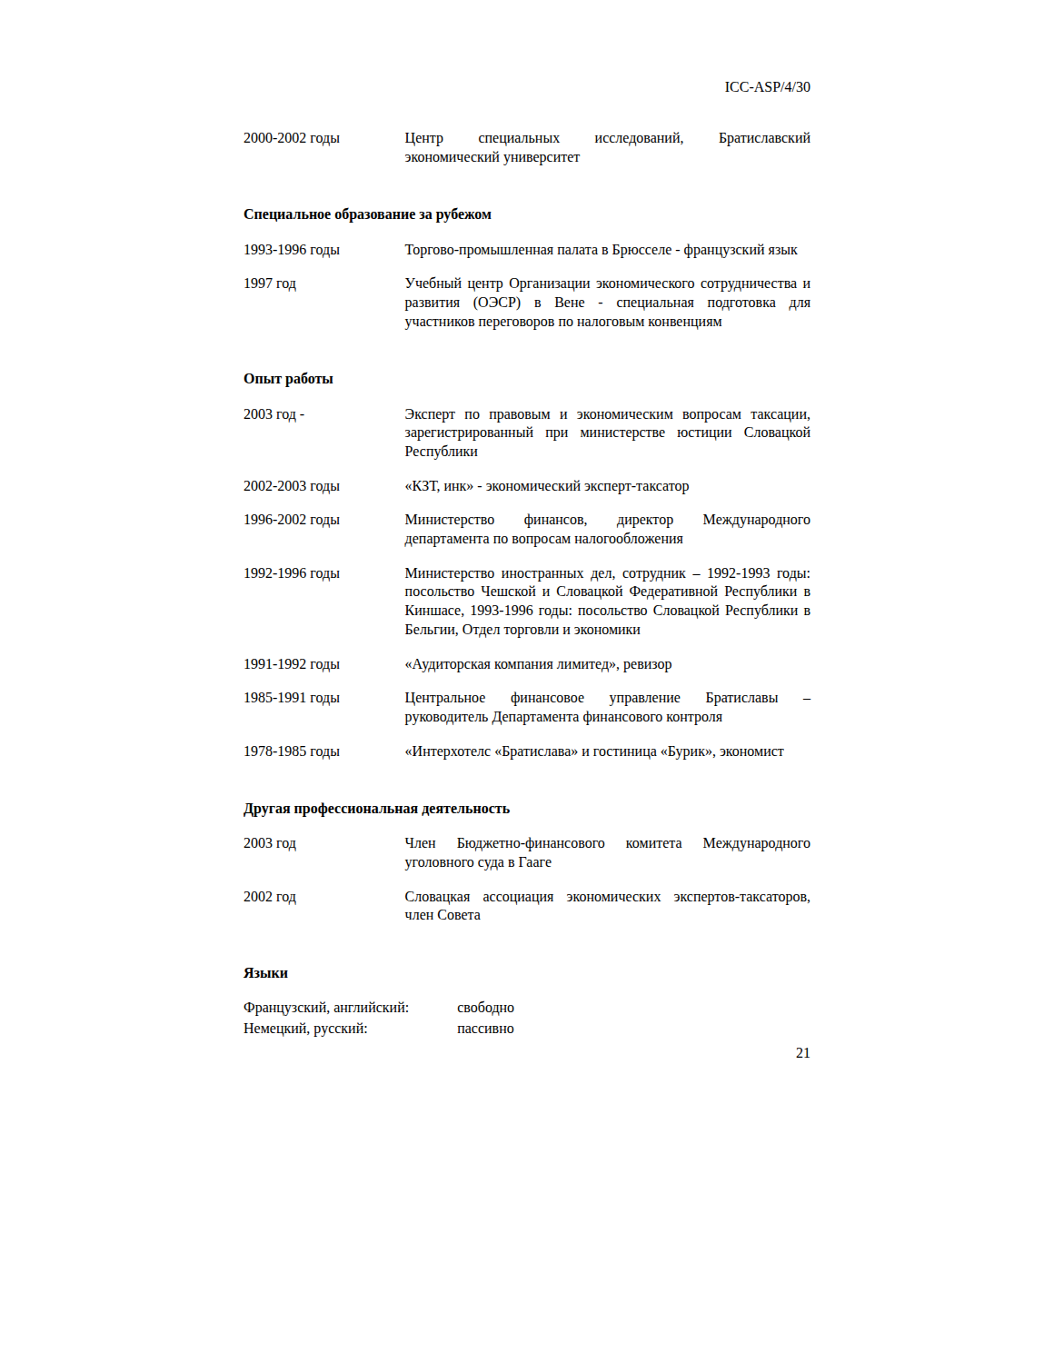ICC-ASP/4/30
| 2000-2002 годы | Центр специальных исследований, Братиславский экономический университет |
Специальное образование за рубежом
| 1993-1996 годы | Торгово-промышленная палата в Брюсселе - французский язык |
| 1997 год | Учебный центр Организации экономического сотрудничества и развития (ОЭСР) в Вене - специальная подготовка для участников переговоров по налоговым конвенциям |
Опыт работы
| 2003 год - | Эксперт по правовым и экономическим вопросам таксации, зарегистрированный при министерстве юстиции Словацкой Республики |
| 2002-2003 годы | «КЗТ, инк» - экономический эксперт-таксатор |
| 1996-2002 годы | Министерство финансов, директор Международного департамента по вопросам налогообложения |
| 1992-1996 годы | Министерство иностранных дел, сотрудник – 1992-1993 годы: посольство Чешской и Словацкой Федеративной Республики в Киншасе, 1993-1996 годы: посольство Словацкой Республики в Бельгии, Отдел торговли и экономики |
| 1991-1992 годы | «Аудиторская компания лимитед», ревизор |
| 1985-1991 годы | Центральное финансовое управление Братиславы – руководитель Департамента финансового контроля |
| 1978-1985 годы | «Интерхотелс «Братислава» и гостиница «Бурик», экономист |
Другая профессиональная деятельность
| 2003 год | Член Бюджетно-финансового комитета Международного уголовного суда в Гааге |
| 2002 год | Словацкая ассоциация экономических экспертов-таксаторов, член Совета |
Языки
| Французский, английский: | свободно |
| Немецкий, русский: | пассивно |
21